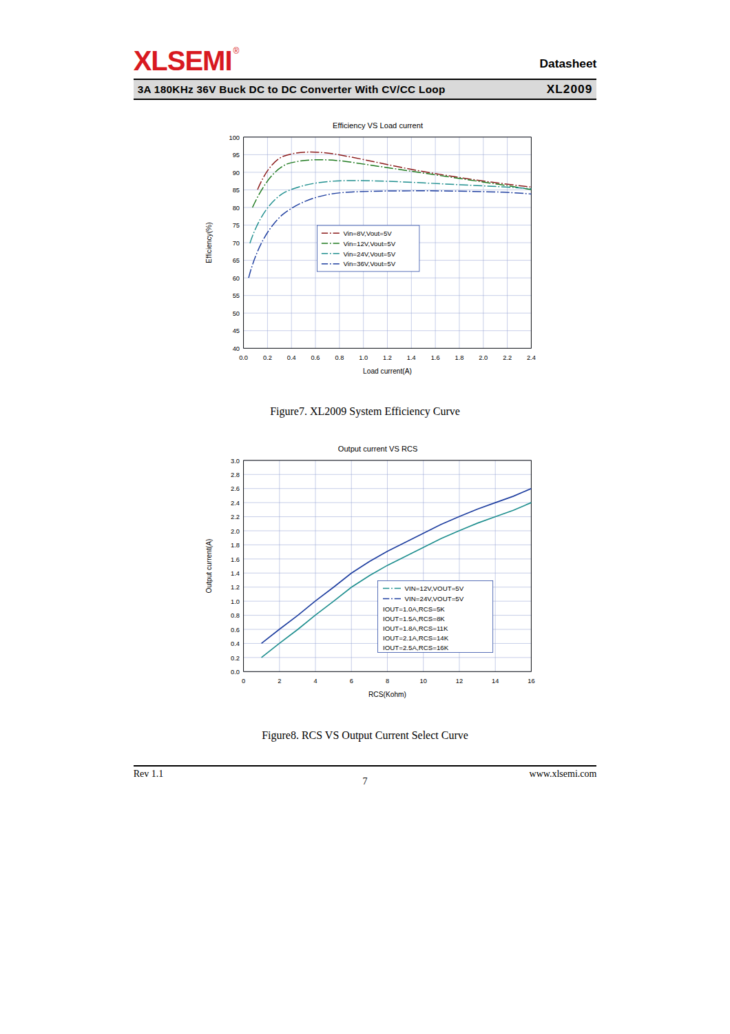XLSEMI®
Datasheet
3A 180KHz 36V Buck DC to DC Converter With CV/CC Loop XL2009
Efficiency VS Load current Efficiency VS Load current 100 95 90 85 80 75 70 65 60 55 50 45 40 0.0 0.2 0.4 0.6 0.8 1.0 1.2 1.4 1.6 1.8 2.0 2.2 2.4 Load current(A) Efficiency(%) Vin=8V,Vout=5V Vin=12V,Vout=5V Vin=24V,Vout=5V Vin=36V,Vout=5V
Figure7. XL2009 System Efficiency Curve
Output current VS RCS Output current VS RCS 3.0 2.8 2.6 2.4 2.2 2.0 1.8 1.6 1.4 1.2 1.0 0.8 0.6 0.4 0.2 0.0 0 2 4 6 8 10 12 14 16 RCS(Kohm) Output current(A) VIN=12V,VOUT=5V VIN=24V,VOUT=5V IOUT=1.0A,RCS=5K IOUT=1.5A,RCS=8K IOUT=1.8A,RCS=11K IOUT=2.1A,RCS=14K IOUT=2.5A,RCS=16K
Figure8. RCS VS Output Current Select Curve
Rev 1.1 7 www.xlsemi.com